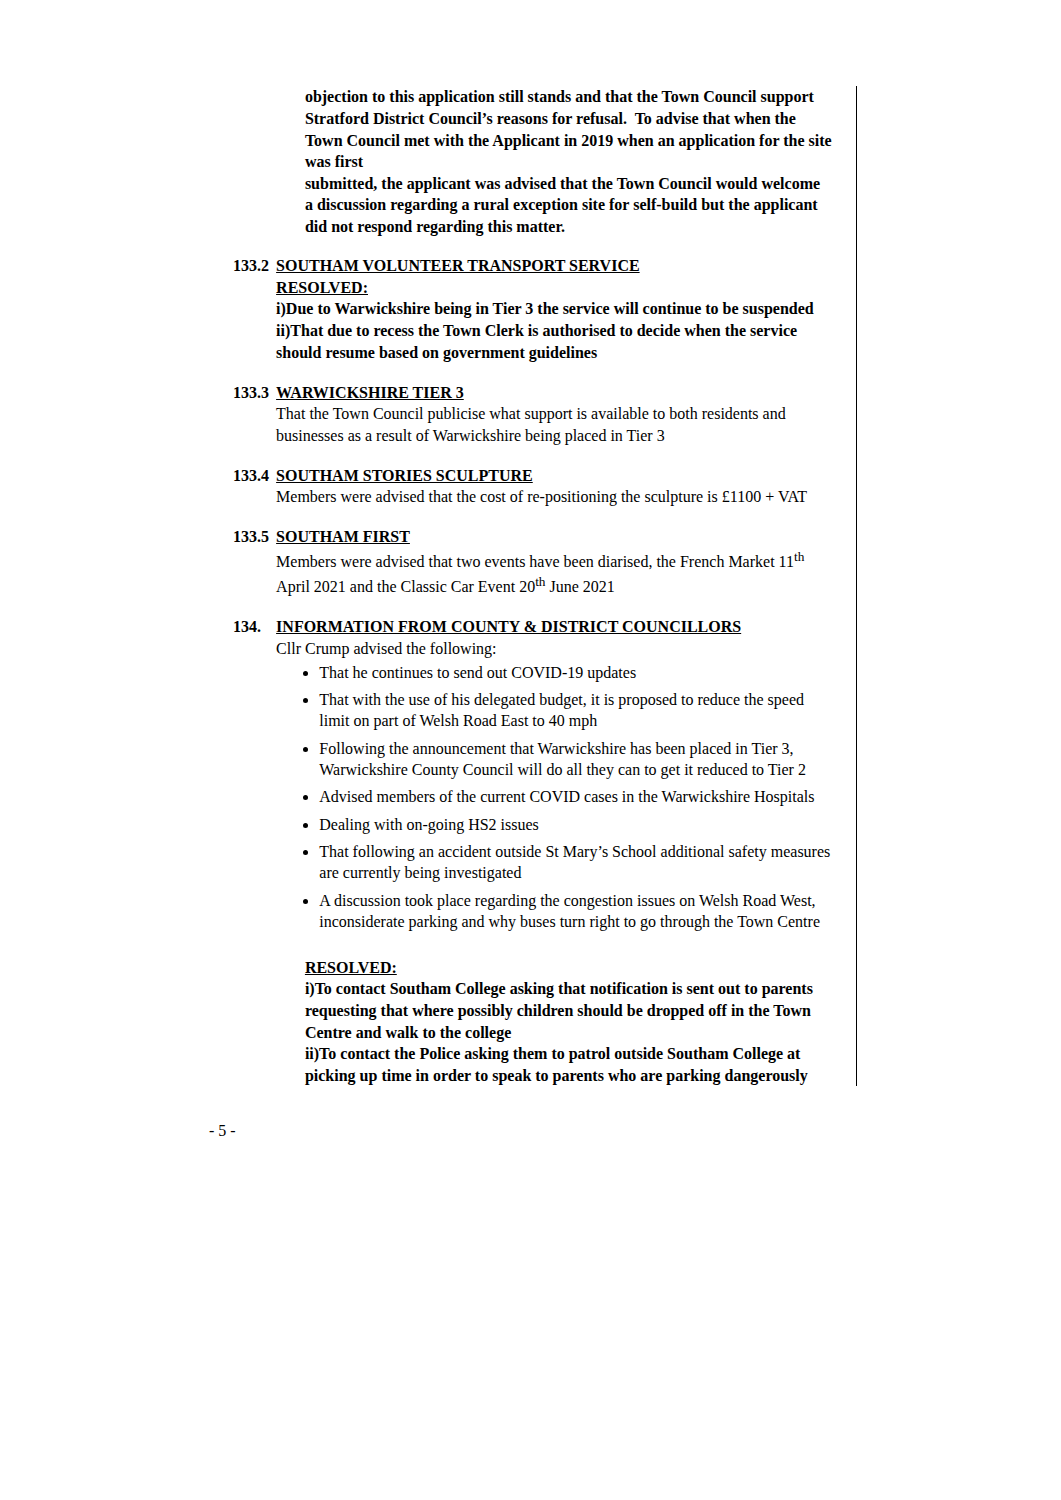objection to this application still stands and that the Town Council support Stratford District Council’s reasons for refusal. To advise that when the Town Council met with the Applicant in 2019 when an application for the site was first
submitted, the applicant was advised that the Town Council would welcome a discussion regarding a rural exception site for self-build but the applicant did not respond regarding this matter.
133.2
SOUTHAM VOLUNTEER TRANSPORT SERVICE
RESOLVED:
i)Due to Warwickshire being in Tier 3 the service will continue to be suspended
ii)That due to recess the Town Clerk is authorised to decide when the service should resume based on government guidelines
133.3
WARWICKSHIRE TIER 3
That the Town Council publicise what support is available to both residents and businesses as a result of Warwickshire being placed in Tier 3
133.4
SOUTHAM STORIES SCULPTURE
Members were advised that the cost of re-positioning the sculpture is £1100 + VAT
133.5
SOUTHAM FIRST
Members were advised that two events have been diarised, the French Market 11th April 2021 and the Classic Car Event 20th June 2021
134.
INFORMATION FROM COUNTY & DISTRICT COUNCILLORS
Cllr Crump advised the following:
That he continues to send out COVID-19 updates
That with the use of his delegated budget, it is proposed to reduce the speed limit on part of Welsh Road East to 40 mph
Following the announcement that Warwickshire has been placed in Tier 3, Warwickshire County Council will do all they can to get it reduced to Tier 2
Advised members of the current COVID cases in the Warwickshire Hospitals
Dealing with on-going HS2 issues
That following an accident outside St Mary’s School additional safety measures are currently being investigated
A discussion took place regarding the congestion issues on Welsh Road West, inconsiderate parking and why buses turn right to go through the Town Centre
RESOLVED:
i)To contact Southam College asking that notification is sent out to parents requesting that where possibly children should be dropped off in the Town Centre and walk to the college
ii)To contact the Police asking them to patrol outside Southam College at picking up time in order to speak to parents who are parking dangerously
- 5 -